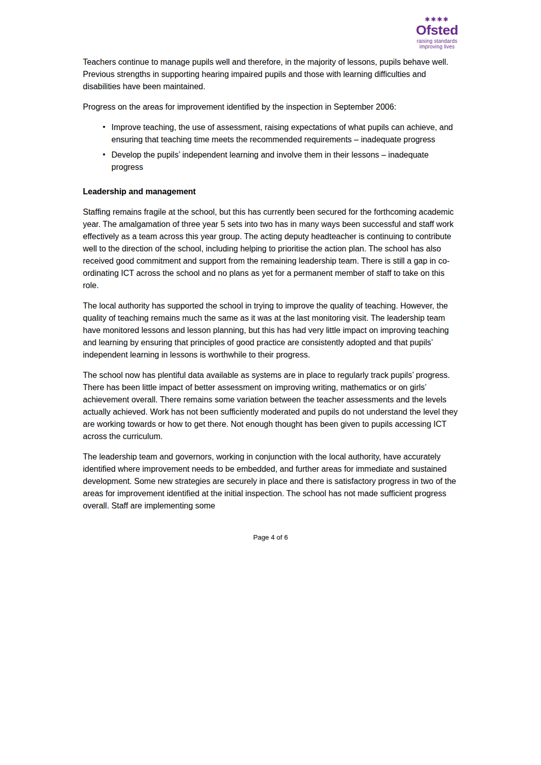✱✱✱✱
Ofsted
raising standards
improving lives
Teachers continue to manage pupils well and therefore, in the majority of lessons, pupils behave well. Previous strengths in supporting hearing impaired pupils and those with learning difficulties and disabilities have been maintained.
Progress on the areas for improvement identified by the inspection in September 2006:
Improve teaching, the use of assessment, raising expectations of what pupils can achieve, and ensuring that teaching time meets the recommended requirements – inadequate progress
Develop the pupils’ independent learning and involve them in their lessons – inadequate progress
Leadership and management
Staffing remains fragile at the school, but this has currently been secured for the forthcoming academic year. The amalgamation of three year 5 sets into two has in many ways been successful and staff work effectively as a team across this year group. The acting deputy headteacher is continuing to contribute well to the direction of the school, including helping to prioritise the action plan. The school has also received good commitment and support from the remaining leadership team. There is still a gap in co-ordinating ICT across the school and no plans as yet for a permanent member of staff to take on this role.
The local authority has supported the school in trying to improve the quality of teaching. However, the quality of teaching remains much the same as it was at the last monitoring visit. The leadership team have monitored lessons and lesson planning, but this has had very little impact on improving teaching and learning by ensuring that principles of good practice are consistently adopted and that pupils’ independent learning in lessons is worthwhile to their progress.
The school now has plentiful data available as systems are in place to regularly track pupils’ progress. There has been little impact of better assessment on improving writing, mathematics or on girls’ achievement overall. There remains some variation between the teacher assessments and the levels actually achieved. Work has not been sufficiently moderated and pupils do not understand the level they are working towards or how to get there. Not enough thought has been given to pupils accessing ICT across the curriculum.
The leadership team and governors, working in conjunction with the local authority, have accurately identified where improvement needs to be embedded, and further areas for immediate and sustained development. Some new strategies are securely in place and there is satisfactory progress in two of the areas for improvement identified at the initial inspection. The school has not made sufficient progress overall. Staff are implementing some
Page 4 of 6